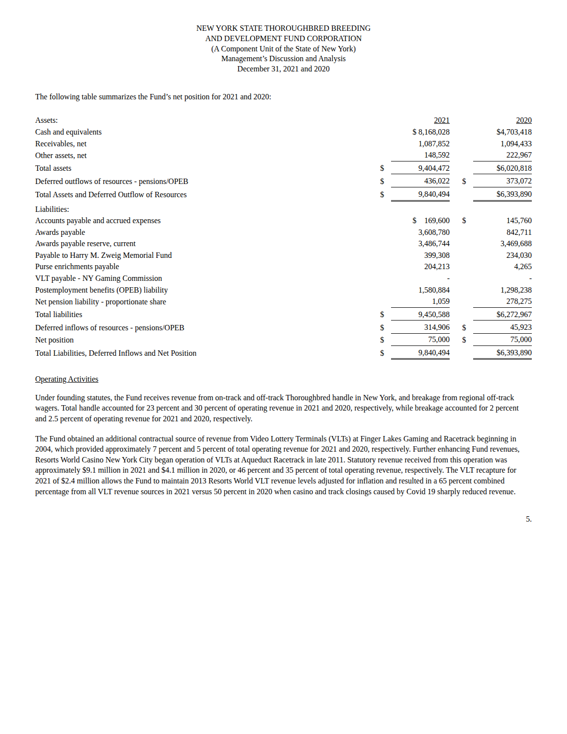NEW YORK STATE THOROUGHBRED BREEDING
AND DEVELOPMENT FUND CORPORATION
(A Component Unit of the State of New York)
Management’s Discussion and Analysis
December 31, 2021 and 2020
The following table summarizes the Fund’s net position for 2021 and 2020:
| Assets: | | 2021 | | | 2020 |
| Cash and equivalents | | $ 8,168,028 | | | $4,703,418 |
| Receivables, net | | 1,087,852 | | | 1,094,433 |
| Other assets, net | | 148,592 | | | 222,967 |
| Total assets | $ | 9,404,472 | | | $6,020,818 |
| Deferred outflows of resources - pensions/OPEB | $ | 436,022 | | $ | 373,072 |
| Total Assets and Deferred Outflow of Resources | $ | 9,840,494 | | | $6,393,890 |
| Liabilities: | | | | | |
| Accounts payable and accrued expenses | | $ 169,600 | | $ | 145,760 |
| Awards payable | | 3,608,780 | | | 842,711 |
| Awards payable reserve, current | | 3,486,744 | | | 3,469,688 |
| Payable to Harry M. Zweig Memorial Fund | | 399,308 | | | 234,030 |
| Purse enrichments payable | | 204,213 | | | 4,265 |
| VLT payable - NY Gaming Commission | | - | | | - |
| Postemployment benefits (OPEB) liability | | 1,580,884 | | | 1,298,238 |
| Net pension liability - proportionate share | | 1,059 | | | 278,275 |
| Total liabilities | $ | 9,450,588 | | | $6,272,967 |
| Deferred inflows of resources - pensions/OPEB | $ | 314,906 | | $ | 45,923 |
| Net position | $ | 75,000 | | $ | 75,000 |
| Total Liabilities, Deferred Inflows and Net Position | $ | 9,840,494 | | | $6,393,890 |
Operating Activities
Under founding statutes, the Fund receives revenue from on-track and off-track Thoroughbred handle in New York, and breakage from regional off-track wagers. Total handle accounted for 23 percent and 30 percent of operating revenue in 2021 and 2020, respectively, while breakage accounted for 2 percent and 2.5 percent of operating revenue for 2021 and 2020, respectively.
The Fund obtained an additional contractual source of revenue from Video Lottery Terminals (VLTs) at Finger Lakes Gaming and Racetrack beginning in 2004, which provided approximately 7 percent and 5 percent of total operating revenue for 2021 and 2020, respectively. Further enhancing Fund revenues, Resorts World Casino New York City began operation of VLTs at Aqueduct Racetrack in late 2011. Statutory revenue received from this operation was approximately $9.1 million in 2021 and $4.1 million in 2020, or 46 percent and 35 percent of total operating revenue, respectively. The VLT recapture for 2021 of $2.4 million allows the Fund to maintain 2013 Resorts World VLT revenue levels adjusted for inflation and resulted in a 65 percent combined percentage from all VLT revenue sources in 2021 versus 50 percent in 2020 when casino and track closings caused by Covid 19 sharply reduced revenue.
5.